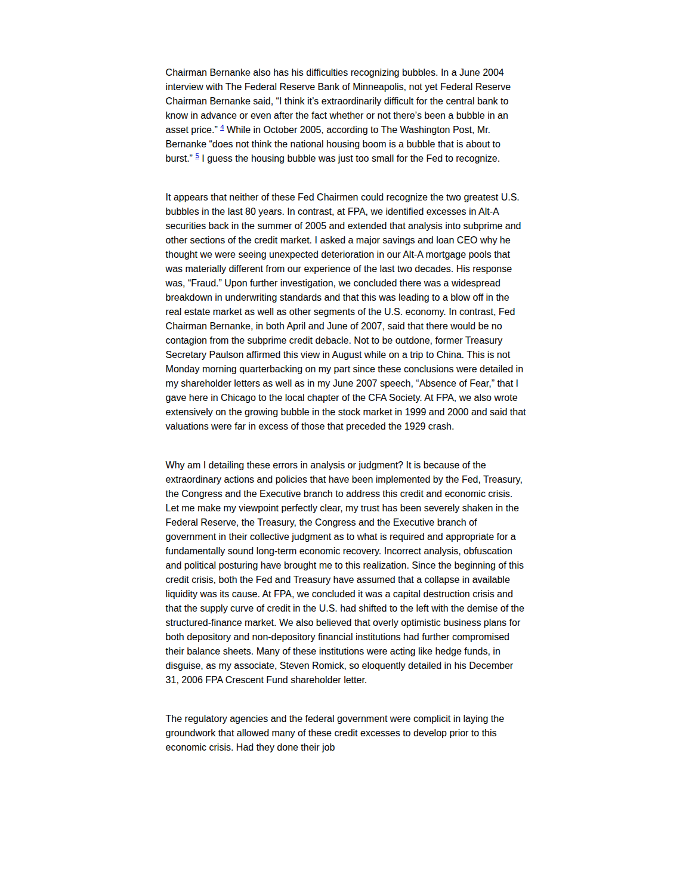Chairman Bernanke also has his difficulties recognizing bubbles. In a June 2004 interview with The Federal Reserve Bank of Minneapolis, not yet Federal Reserve Chairman Bernanke said, “I think it’s extraordinarily difficult for the central bank to know in advance or even after the fact whether or not there’s been a bubble in an asset price.” 4 While in October 2005, according to The Washington Post, Mr. Bernanke “does not think the national housing boom is a bubble that is about to burst.” 5 I guess the housing bubble was just too small for the Fed to recognize.
It appears that neither of these Fed Chairmen could recognize the two greatest U.S. bubbles in the last 80 years. In contrast, at FPA, we identified excesses in Alt-A securities back in the summer of 2005 and extended that analysis into subprime and other sections of the credit market. I asked a major savings and loan CEO why he thought we were seeing unexpected deterioration in our Alt-A mortgage pools that was materially different from our experience of the last two decades. His response was, “Fraud.” Upon further investigation, we concluded there was a widespread breakdown in underwriting standards and that this was leading to a blow off in the real estate market as well as other segments of the U.S. economy. In contrast, Fed Chairman Bernanke, in both April and June of 2007, said that there would be no contagion from the subprime credit debacle. Not to be outdone, former Treasury Secretary Paulson affirmed this view in August while on a trip to China. This is not Monday morning quarterbacking on my part since these conclusions were detailed in my shareholder letters as well as in my June 2007 speech, “Absence of Fear,” that I gave here in Chicago to the local chapter of the CFA Society. At FPA, we also wrote extensively on the growing bubble in the stock market in 1999 and 2000 and said that valuations were far in excess of those that preceded the 1929 crash.
Why am I detailing these errors in analysis or judgment? It is because of the extraordinary actions and policies that have been implemented by the Fed, Treasury, the Congress and the Executive branch to address this credit and economic crisis. Let me make my viewpoint perfectly clear, my trust has been severely shaken in the Federal Reserve, the Treasury, the Congress and the Executive branch of government in their collective judgment as to what is required and appropriate for a fundamentally sound long-term economic recovery. Incorrect analysis, obfuscation and political posturing have brought me to this realization. Since the beginning of this credit crisis, both the Fed and Treasury have assumed that a collapse in available liquidity was its cause. At FPA, we concluded it was a capital destruction crisis and that the supply curve of credit in the U.S. had shifted to the left with the demise of the structured-finance market. We also believed that overly optimistic business plans for both depository and non-depository financial institutions had further compromised their balance sheets. Many of these institutions were acting like hedge funds, in disguise, as my associate, Steven Romick, so eloquently detailed in his December 31, 2006 FPA Crescent Fund shareholder letter.
The regulatory agencies and the federal government were complicit in laying the groundwork that allowed many of these credit excesses to develop prior to this economic crisis. Had they done their job